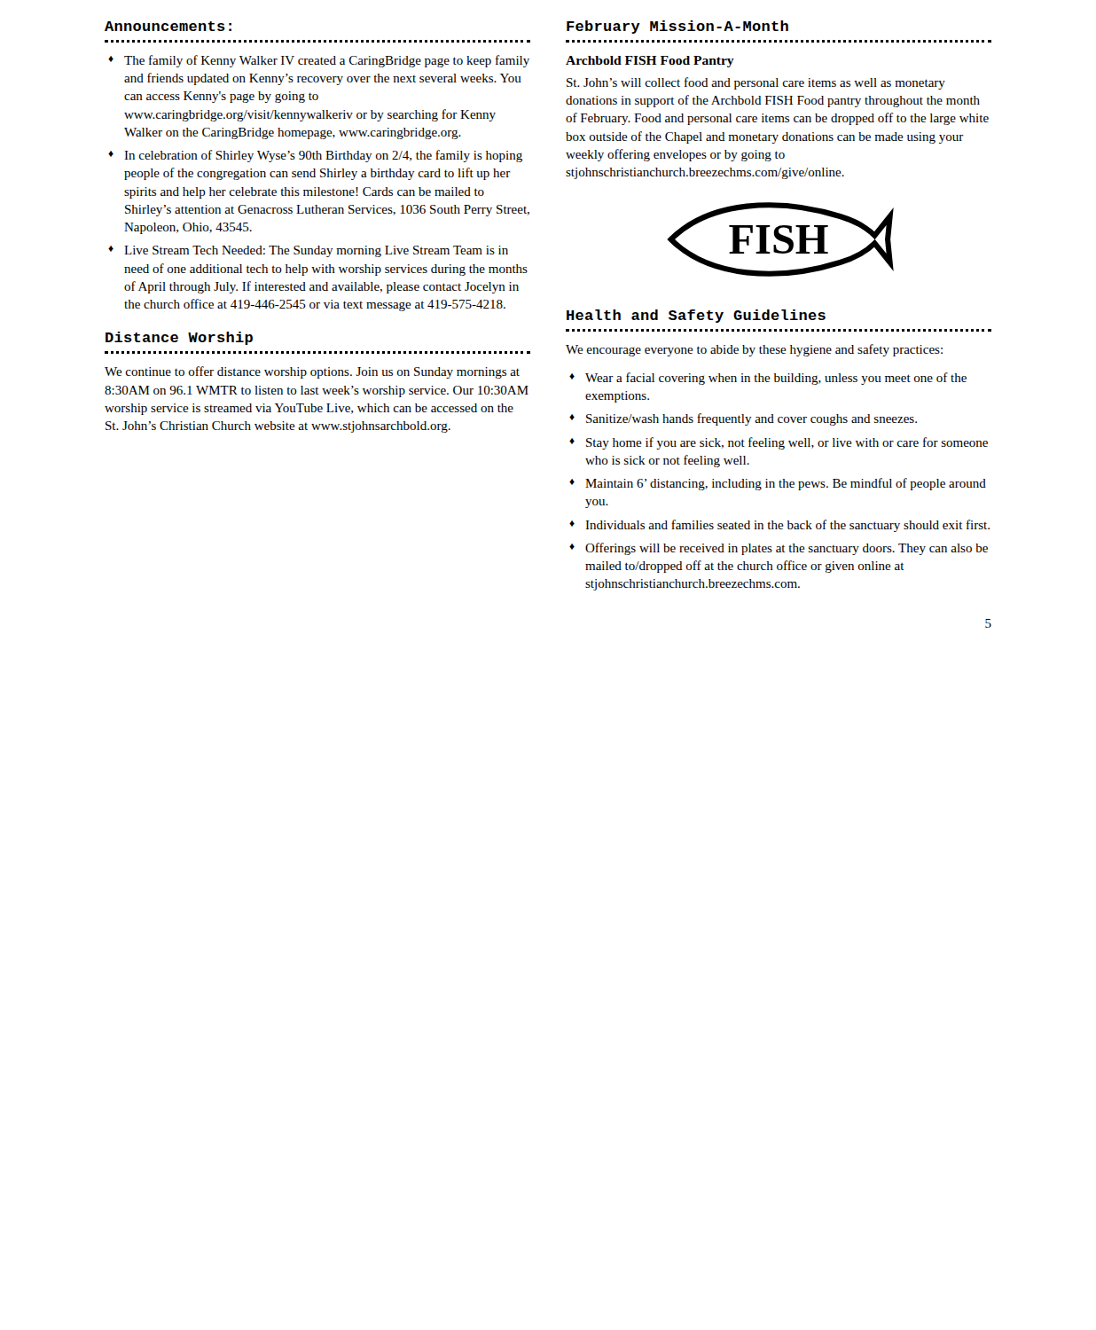Announcements:
The family of Kenny Walker IV created a CaringBridge page to keep family and friends updated on Kenny’s recovery over the next several weeks. You can access Kenny's page by going to www.caringbridge.org/visit/kennywalkeriv or by searching for Kenny Walker on the CaringBridge homepage, www.caringbridge.org.
In celebration of Shirley Wyse’s 90th Birthday on 2/4, the family is hoping people of the congregation can send Shirley a birthday card to lift up her spirits and help her celebrate this milestone! Cards can be mailed to Shirley’s attention at Genacross Lutheran Services, 1036 South Perry Street, Napoleon, Ohio, 43545.
Live Stream Tech Needed: The Sunday morning Live Stream Team is in need of one additional tech to help with worship services during the months of April through July. If interested and available, please contact Jocelyn in the church office at 419-446-2545 or via text message at 419-575-4218.
Distance Worship
We continue to offer distance worship options. Join us on Sunday mornings at 8:30AM on 96.1 WMTR to listen to last week’s worship service. Our 10:30AM worship service is streamed via YouTube Live, which can be accessed on the St. John’s Christian Church website at www.stjohnsarchbold.org.
February Mission-A-Month
Archbold FISH Food Pantry
St. John’s will collect food and personal care items as well as monetary donations in support of the Archbold FISH Food pantry throughout the month of February. Food and personal care items can be dropped off to the large white box outside of the Chapel and monetary donations can be made using your weekly offering envelopes or by going to stjohnschristianchurch.breezechms.com/give/online.
FISH
Health and Safety Guidelines
We encourage everyone to abide by these hygiene and safety practices:
Wear a facial covering when in the building, unless you meet one of the exemptions.
Sanitize/wash hands frequently and cover coughs and sneezes.
Stay home if you are sick, not feeling well, or live with or care for someone who is sick or not feeling well.
Maintain 6’ distancing, including in the pews. Be mindful of people around you.
Individuals and families seated in the back of the sanctuary should exit first.
Offerings will be received in plates at the sanctuary doors. They can also be mailed to/dropped off at the church office or given online at stjohnschristianchurch.breezechms.com.
5